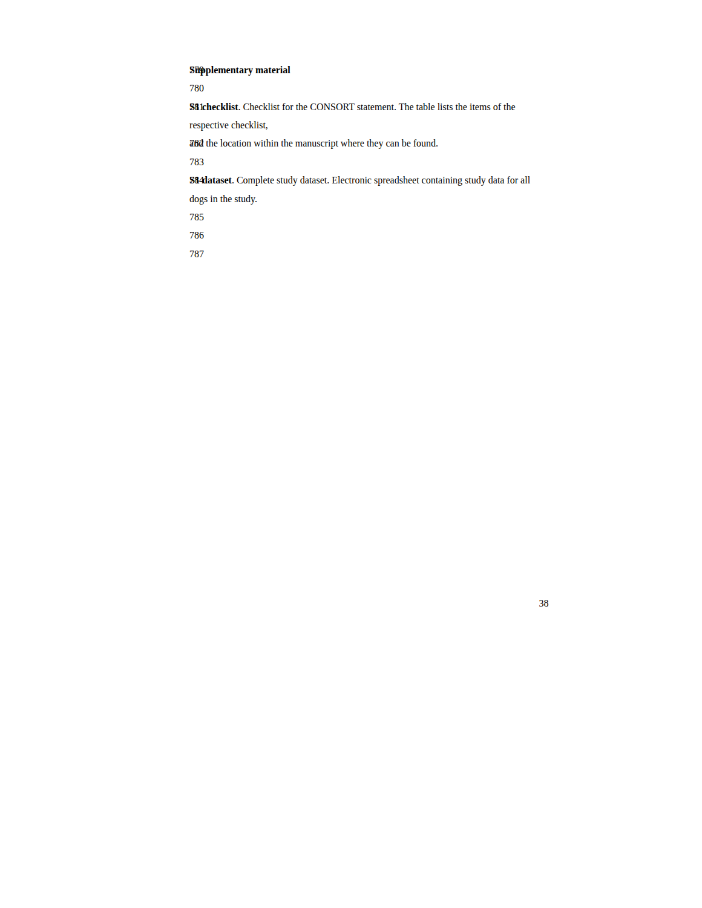779
Supplementary material
780
781
S1 checklist. Checklist for the CONSORT statement. The table lists the items of the respective checklist,
782
and the location within the manuscript where they can be found.
783
784
S1 dataset. Complete study dataset. Electronic spreadsheet containing study data for all dogs in the study.
785
786
787
38